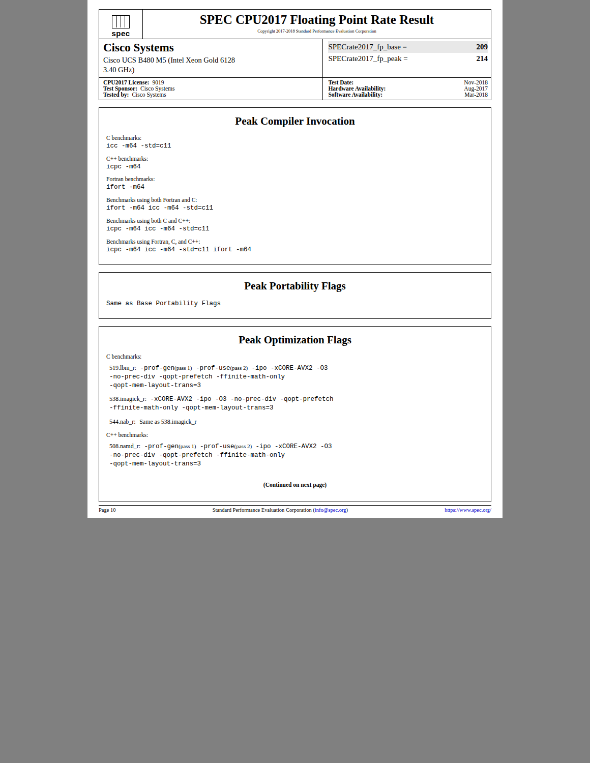spec
SPEC CPU2017 Floating Point Rate Result
Copyright 2017-2018 Standard Performance Evaluation Corporation
Cisco Systems
Cisco UCS B480 M5 (Intel Xeon Gold 6128
3.40 GHz)
SPECrate2017_fp_base = 209
SPECrate2017_fp_peak = 214
CPU2017 License: 9019
Test Sponsor: Cisco Systems
Tested by: Cisco Systems
Test Date: Nov-2018
Hardware Availability: Aug-2017
Software Availability: Mar-2018
Peak Compiler Invocation
C benchmarks:
icc -m64 -std=c11
C++ benchmarks:
icpc -m64
Fortran benchmarks:
ifort -m64
Benchmarks using both Fortran and C:
ifort -m64 icc -m64 -std=c11
Benchmarks using both C and C++:
icpc -m64 icc -m64 -std=c11
Benchmarks using Fortran, C, and C++:
icpc -m64 icc -m64 -std=c11 ifort -m64
Peak Portability Flags
Same as Base Portability Flags
Peak Optimization Flags
C benchmarks:
519.lbm_r: -prof-gen(pass 1) -prof-use(pass 2) -ipo -xCORE-AVX2 -O3
-no-prec-div -qopt-prefetch -ffinite-math-only
-qopt-mem-layout-trans=3
538.imagick_r: -xCORE-AVX2 -ipo -O3 -no-prec-div -qopt-prefetch
-ffinite-math-only -qopt-mem-layout-trans=3
544.nab_r: Same as 538.imagick_r
C++ benchmarks:
508.namd_r: -prof-gen(pass 1) -prof-use(pass 2) -ipo -xCORE-AVX2 -O3
-no-prec-div -qopt-prefetch -ffinite-math-only
-qopt-mem-layout-trans=3
(Continued on next page)
Page 10
Standard Performance Evaluation Corporation (info@spec.org)
https://www.spec.org/